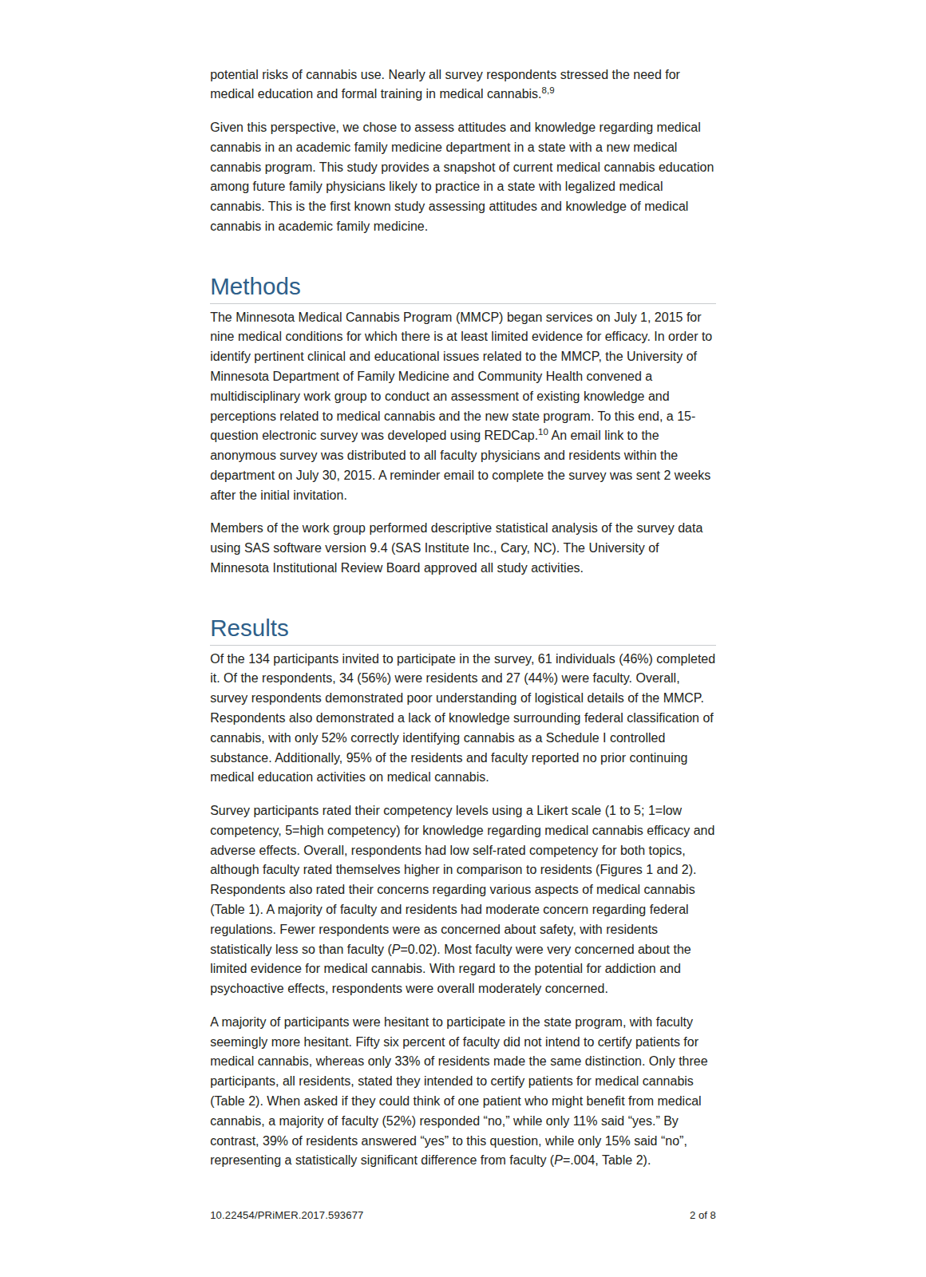potential risks of cannabis use. Nearly all survey respondents stressed the need for medical education and formal training in medical cannabis.8,9
Given this perspective, we chose to assess attitudes and knowledge regarding medical cannabis in an academic family medicine department in a state with a new medical cannabis program. This study provides a snapshot of current medical cannabis education among future family physicians likely to practice in a state with legalized medical cannabis. This is the first known study assessing attitudes and knowledge of medical cannabis in academic family medicine.
Methods
The Minnesota Medical Cannabis Program (MMCP) began services on July 1, 2015 for nine medical conditions for which there is at least limited evidence for efficacy. In order to identify pertinent clinical and educational issues related to the MMCP, the University of Minnesota Department of Family Medicine and Community Health convened a multidisciplinary work group to conduct an assessment of existing knowledge and perceptions related to medical cannabis and the new state program. To this end, a 15-question electronic survey was developed using REDCap.10 An email link to the anonymous survey was distributed to all faculty physicians and residents within the department on July 30, 2015. A reminder email to complete the survey was sent 2 weeks after the initial invitation.
Members of the work group performed descriptive statistical analysis of the survey data using SAS software version 9.4 (SAS Institute Inc., Cary, NC). The University of Minnesota Institutional Review Board approved all study activities.
Results
Of the 134 participants invited to participate in the survey, 61 individuals (46%) completed it. Of the respondents, 34 (56%) were residents and 27 (44%) were faculty. Overall, survey respondents demonstrated poor understanding of logistical details of the MMCP. Respondents also demonstrated a lack of knowledge surrounding federal classification of cannabis, with only 52% correctly identifying cannabis as a Schedule I controlled substance. Additionally, 95% of the residents and faculty reported no prior continuing medical education activities on medical cannabis.
Survey participants rated their competency levels using a Likert scale (1 to 5; 1=low competency, 5=high competency) for knowledge regarding medical cannabis efficacy and adverse effects. Overall, respondents had low self-rated competency for both topics, although faculty rated themselves higher in comparison to residents (Figures 1 and 2). Respondents also rated their concerns regarding various aspects of medical cannabis (Table 1). A majority of faculty and residents had moderate concern regarding federal regulations. Fewer respondents were as concerned about safety, with residents statistically less so than faculty (P=0.02). Most faculty were very concerned about the limited evidence for medical cannabis. With regard to the potential for addiction and psychoactive effects, respondents were overall moderately concerned.
A majority of participants were hesitant to participate in the state program, with faculty seemingly more hesitant. Fifty six percent of faculty did not intend to certify patients for medical cannabis, whereas only 33% of residents made the same distinction. Only three participants, all residents, stated they intended to certify patients for medical cannabis (Table 2). When asked if they could think of one patient who might benefit from medical cannabis, a majority of faculty (52%) responded “no,” while only 11% said “yes.” By contrast, 39% of residents answered “yes” to this question, while only 15% said “no”, representing a statistically significant difference from faculty (P=.004, Table 2).
10.22454/PRiMER.2017.593677 2 of 8